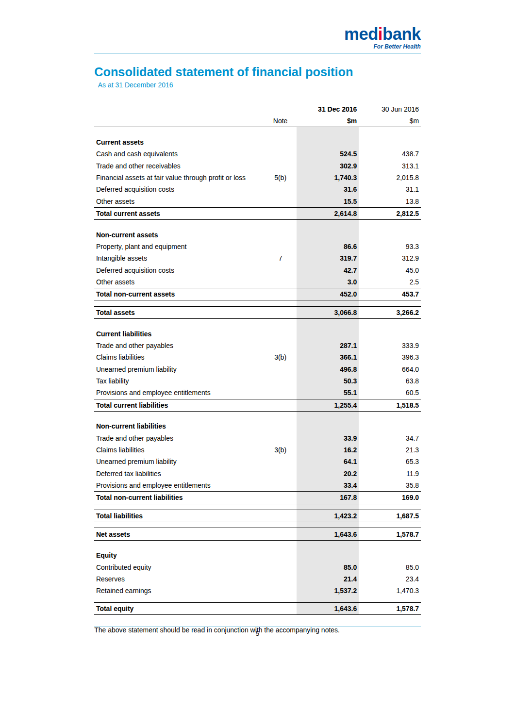medibank
For Better Health
Consolidated statement of financial position
As at 31 December 2016
| | | 31 Dec 2016 | 30 Jun 2016 |
| --- | --- | --- | --- |
| | Note | $m | $m |
| Current assets | | | |
| Cash and cash equivalents | | 524.5 | 438.7 |
| Trade and other receivables | | 302.9 | 313.1 |
| Financial assets at fair value through profit or loss | 5(b) | 1,740.3 | 2,015.8 |
| Deferred acquisition costs | | 31.6 | 31.1 |
| Other assets | | 15.5 | 13.8 |
| Total current assets | | 2,614.8 | 2,812.5 |
| Non-current assets | | | |
| Property, plant and equipment | | 86.6 | 93.3 |
| Intangible assets | 7 | 319.7 | 312.9 |
| Deferred acquisition costs | | 42.7 | 45.0 |
| Other assets | | 3.0 | 2.5 |
| Total non-current assets | | 452.0 | 453.7 |
| Total assets | | 3,066.8 | 3,266.2 |
| Current liabilities | | | |
| Trade and other payables | | 287.1 | 333.9 |
| Claims liabilities | 3(b) | 366.1 | 396.3 |
| Unearned premium liability | | 496.8 | 664.0 |
| Tax liability | | 50.3 | 63.8 |
| Provisions and employee entitlements | | 55.1 | 60.5 |
| Total current liabilities | | 1,255.4 | 1,518.5 |
| Non-current liabilities | | | |
| Trade and other payables | | 33.9 | 34.7 |
| Claims liabilities | 3(b) | 16.2 | 21.3 |
| Unearned premium liability | | 64.1 | 65.3 |
| Deferred tax liabilities | | 20.2 | 11.9 |
| Provisions and employee entitlements | | 33.4 | 35.8 |
| Total non-current liabilities | | 167.8 | 169.0 |
| Total liabilities | | 1,423.2 | 1,687.5 |
| Net assets | | 1,643.6 | 1,578.7 |
| Equity | | | |
| Contributed equity | | 85.0 | 85.0 |
| Reserves | | 21.4 | 23.4 |
| Retained earnings | | 1,537.2 | 1,470.3 |
| Total equity | | 1,643.6 | 1,578.7 |
The above statement should be read in conjunction with the accompanying notes.
5